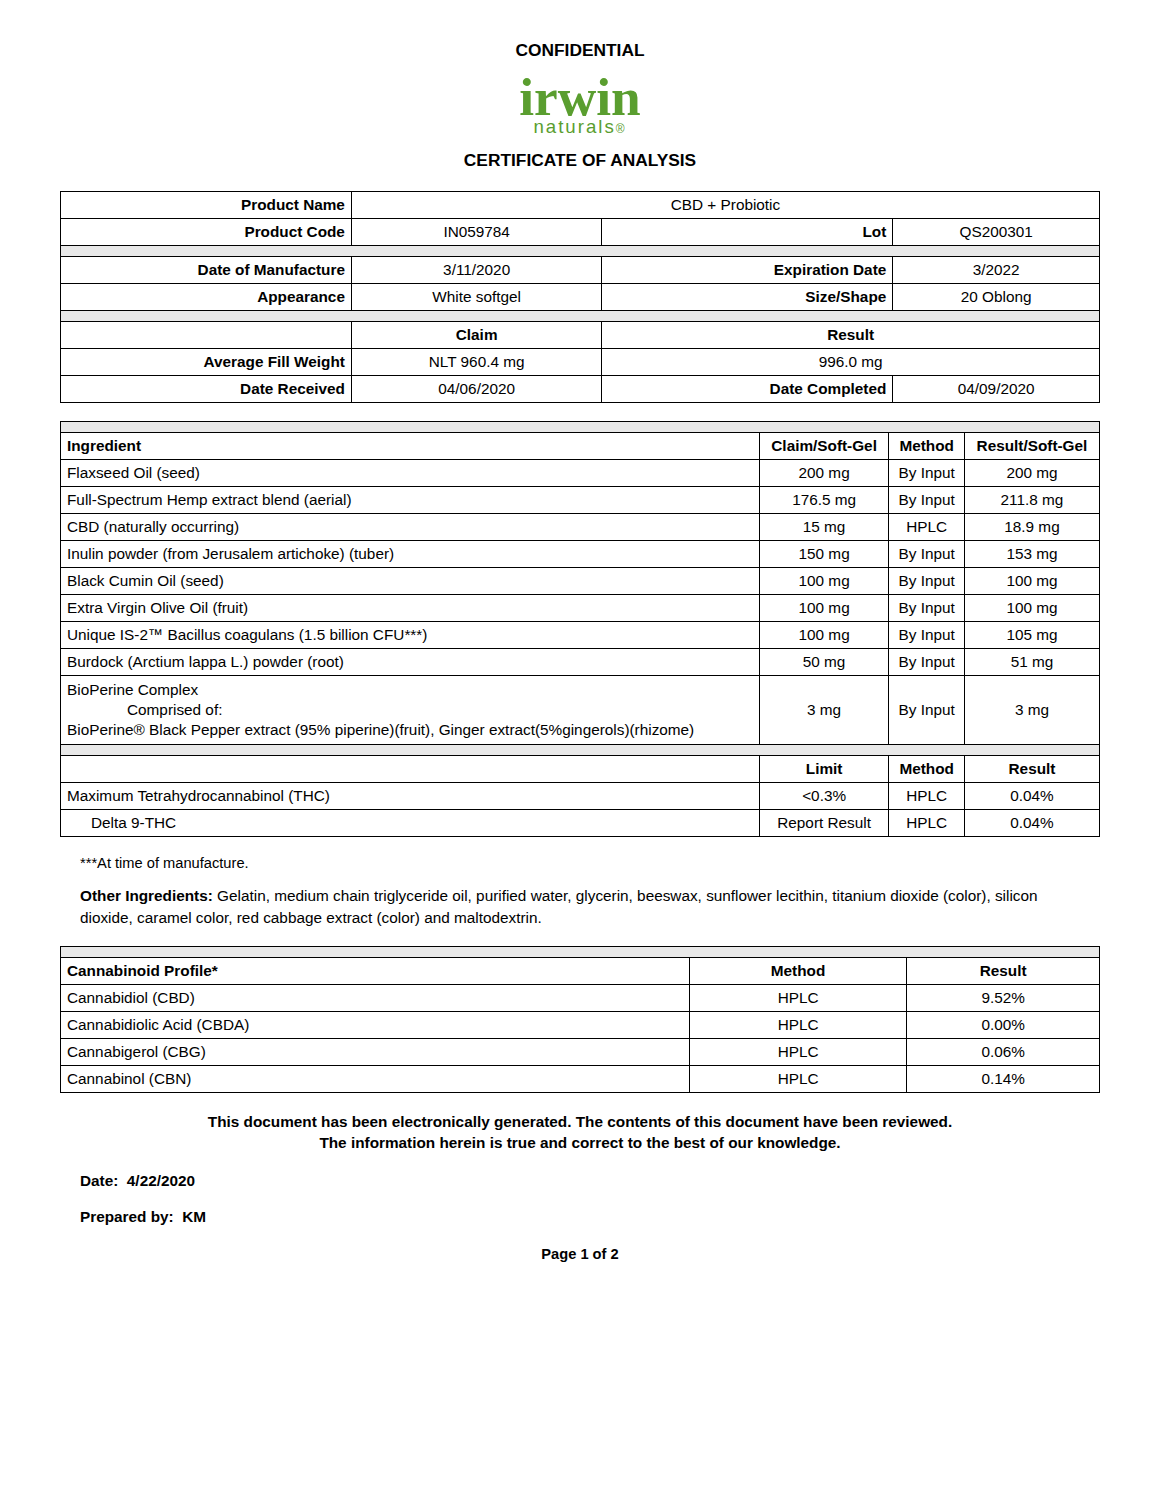CONFIDENTIAL
irwin
naturals®
CERTIFICATE OF ANALYSIS
| Product Name | CBD + Probiotic |
| Product Code | IN059784 | Lot | QS200301 |
| Date of Manufacture | 3/11/2020 | Expiration Date | 3/2022 |
| Appearance | White softgel | Size/Shape | 20 Oblong |
| | Claim | Result |
| Average Fill Weight | NLT 960.4 mg | 996.0 mg |
| Date Received | 04/06/2020 | Date Completed | 04/09/2020 |
| Ingredient | Claim/Soft-Gel | Method | Result/Soft-Gel |
| --- | --- | --- | --- |
| Flaxseed Oil (seed) | 200 mg | By Input | 200 mg |
| Full-Spectrum Hemp extract blend (aerial) | 176.5 mg | By Input | 211.8 mg |
| CBD (naturally occurring) | 15 mg | HPLC | 18.9 mg |
| Inulin powder (from Jerusalem artichoke) (tuber) | 150 mg | By Input | 153 mg |
| Black Cumin Oil (seed) | 100 mg | By Input | 100 mg |
| Extra Virgin Olive Oil (fruit) | 100 mg | By Input | 100 mg |
| Unique IS-2™ Bacillus coagulans (1.5 billion CFU***) | 100 mg | By Input | 105 mg |
| Burdock (Arctium lappa L.) powder (root) | 50 mg | By Input | 51 mg |
| BioPerine Complex Comprised of: BioPerine® Black Pepper extract (95% piperine)(fruit), Ginger extract(5%gingerols)(rhizome) | 3 mg | By Input | 3 mg |
| | Limit | Method | Result |
| Maximum Tetrahydrocannabinol (THC) | <0.3% | HPLC | 0.04% |
| Delta 9-THC | Report Result | HPLC | 0.04% |
***At time of manufacture.
Other Ingredients: Gelatin, medium chain triglyceride oil, purified water, glycerin, beeswax, sunflower lecithin, titanium dioxide (color), silicon dioxide, caramel color, red cabbage extract (color) and maltodextrin.
| Cannabinoid Profile* | Method | Result |
| --- | --- | --- |
| Cannabidiol (CBD) | HPLC | 9.52% |
| Cannabidiolic Acid (CBDA) | HPLC | 0.00% |
| Cannabigerol (CBG) | HPLC | 0.06% |
| Cannabinol (CBN) | HPLC | 0.14% |
This document has been electronically generated. The contents of this document have been reviewed.
The information herein is true and correct to the best of our knowledge.
Date: 4/22/2020
Prepared by: KM
Page 1 of 2